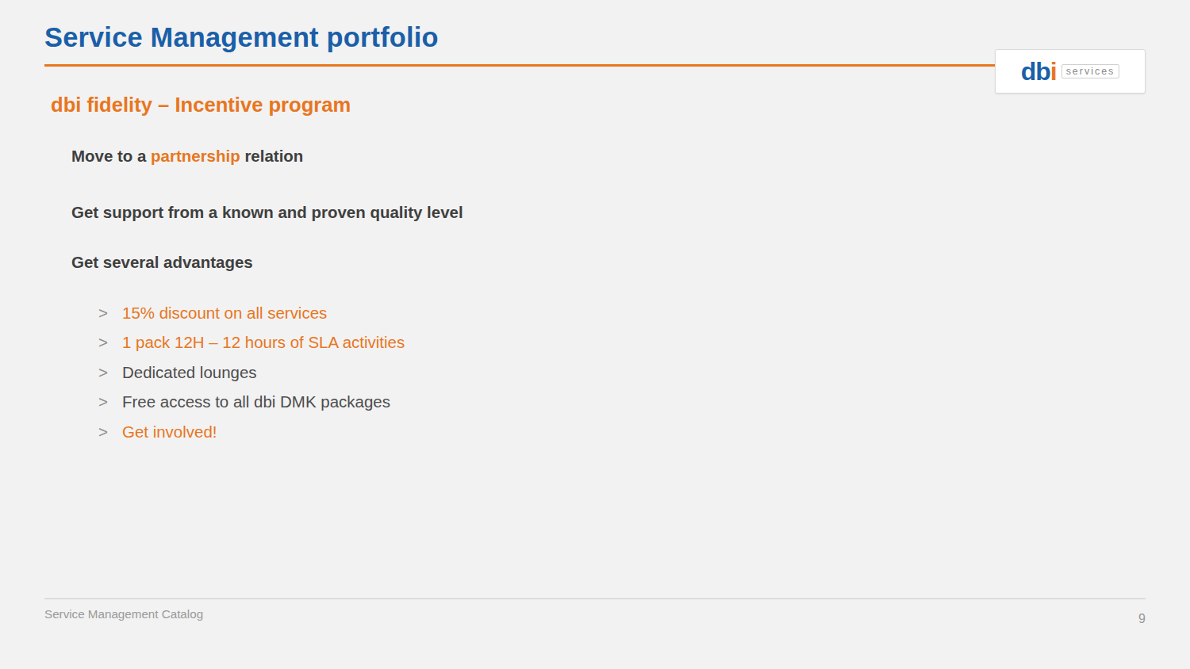Service Management portfolio
dbi services
dbi fidelity – Incentive program
Move to a partnership relation
Get support from a known and proven quality level
Get several advantages
15% discount on all services
1 pack 12H – 12 hours of SLA activities
Dedicated lounges
Free access to all dbi DMK packages
Get involved!
Service Management Catalog 9